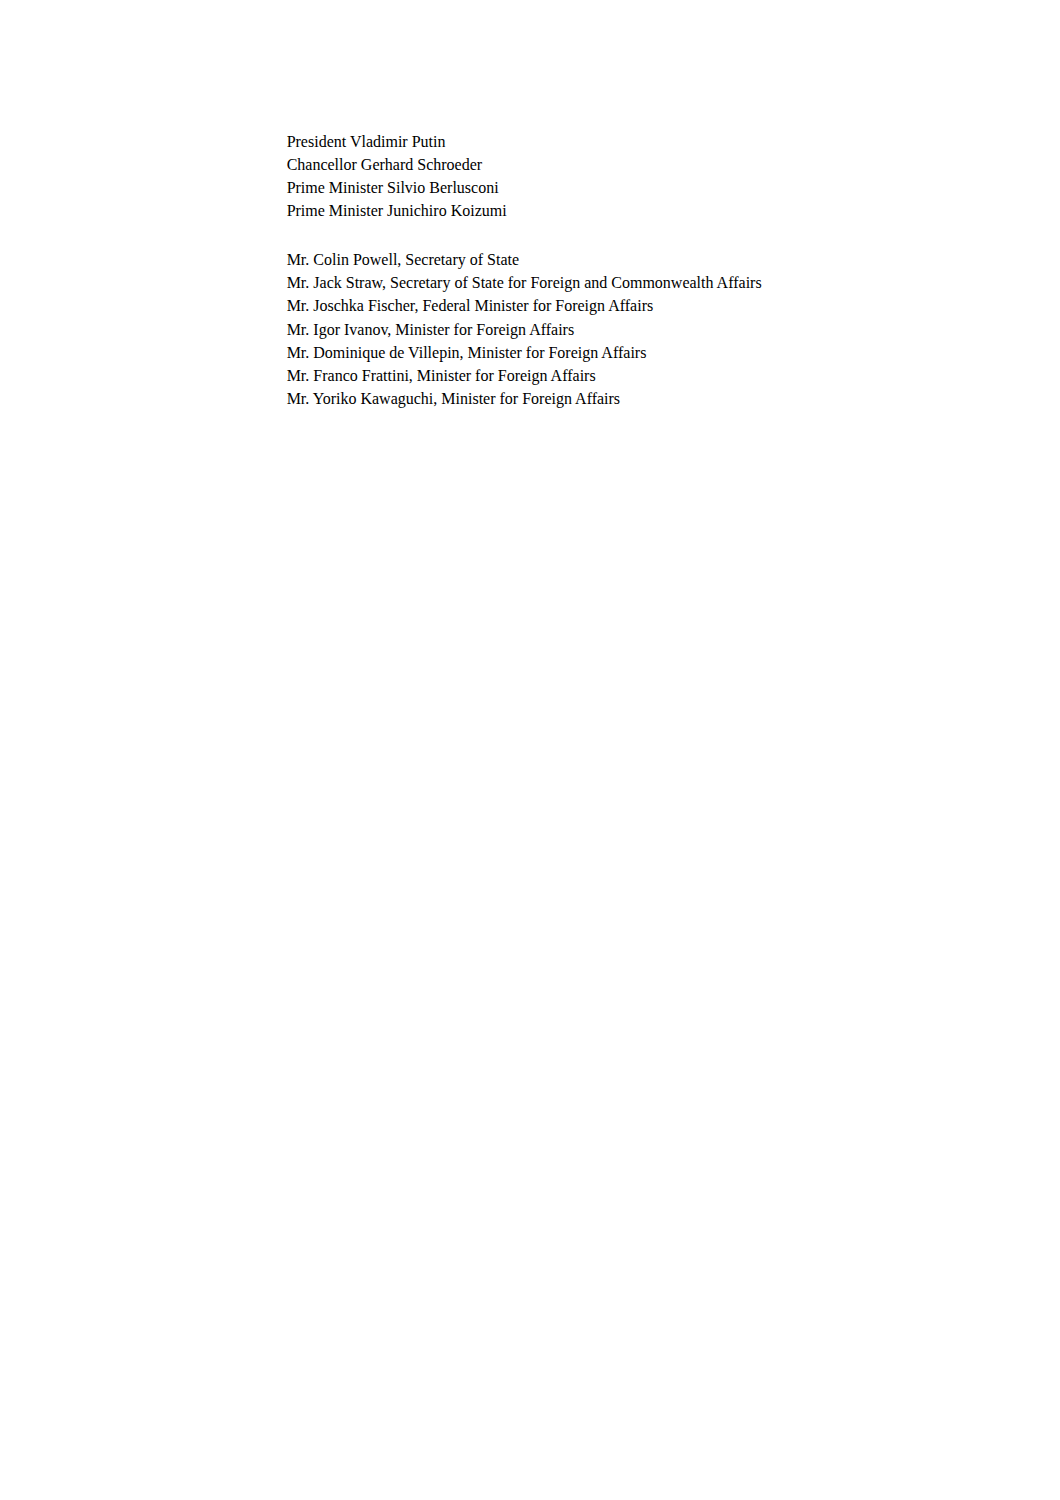President Vladimir Putin
Chancellor Gerhard Schroeder
Prime Minister Silvio Berlusconi
Prime Minister Junichiro Koizumi
Mr. Colin Powell, Secretary of State
Mr. Jack Straw, Secretary of State for Foreign and Commonwealth Affairs
Mr. Joschka Fischer, Federal Minister for Foreign Affairs
Mr. Igor Ivanov, Minister for Foreign Affairs
Mr. Dominique de Villepin, Minister for Foreign Affairs
Mr. Franco Frattini, Minister for Foreign Affairs
Mr. Yoriko Kawaguchi, Minister for Foreign Affairs